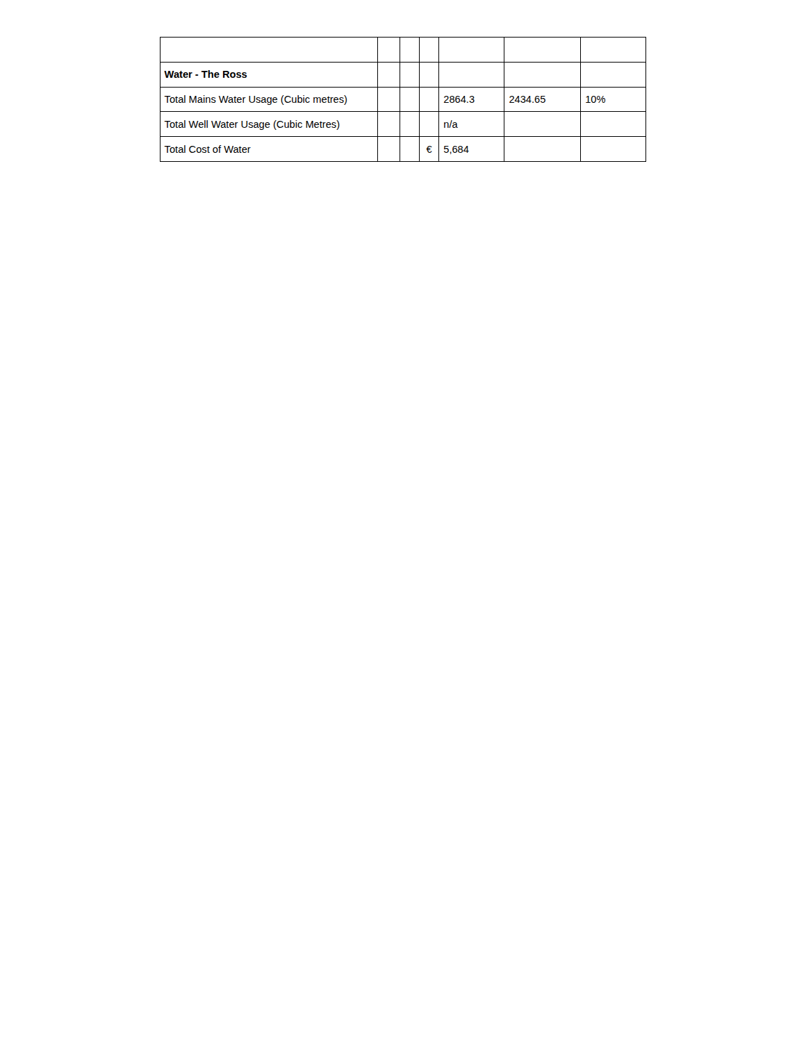| Water - The Ross | | | | | | |
| Total Mains Water Usage (Cubic metres) | | | | 2864.3 | 2434.65 | 10% |
| Total Well Water Usage (Cubic Metres) | | | | n/a | | |
| Total Cost of Water | | | € | 5,684 | | |